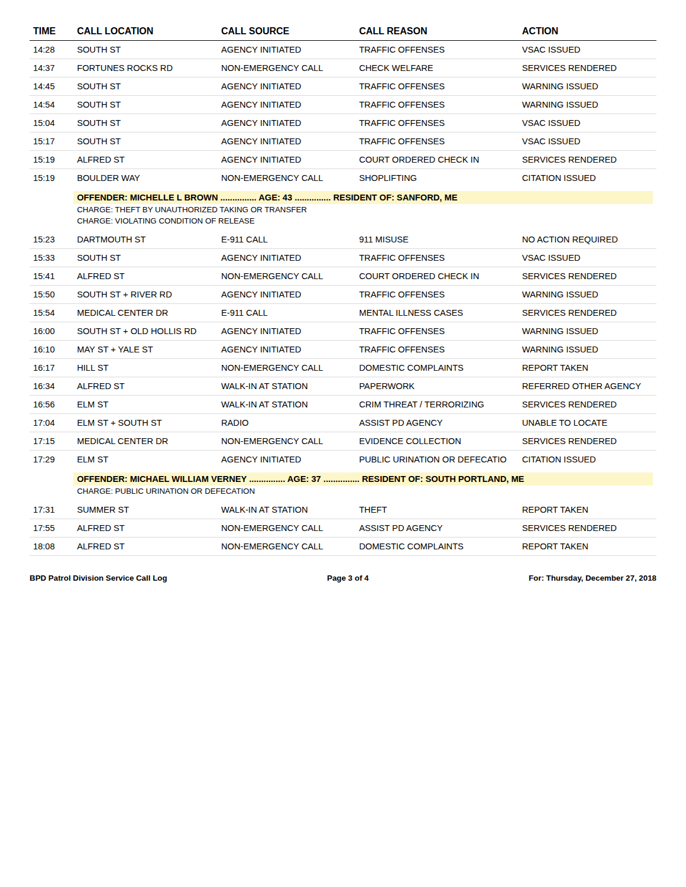| TIME | CALL LOCATION | CALL SOURCE | CALL REASON | ACTION |
| --- | --- | --- | --- | --- |
| 14:28 | SOUTH ST | AGENCY INITIATED | TRAFFIC OFFENSES | VSAC ISSUED |
| 14:37 | FORTUNES ROCKS RD | NON-EMERGENCY CALL | CHECK WELFARE | SERVICES RENDERED |
| 14:45 | SOUTH ST | AGENCY INITIATED | TRAFFIC OFFENSES | WARNING ISSUED |
| 14:54 | SOUTH ST | AGENCY INITIATED | TRAFFIC OFFENSES | WARNING ISSUED |
| 15:04 | SOUTH ST | AGENCY INITIATED | TRAFFIC OFFENSES | VSAC ISSUED |
| 15:17 | SOUTH ST | AGENCY INITIATED | TRAFFIC OFFENSES | VSAC ISSUED |
| 15:19 | ALFRED ST | AGENCY INITIATED | COURT ORDERED CHECK IN | SERVICES RENDERED |
| 15:19 | BOULDER WAY | NON-EMERGENCY CALL | SHOPLIFTING | CITATION ISSUED |
| | OFFENDER: MICHELLE L BROWN ............... AGE: 43 ............... RESIDENT OF: SANFORD, ME CHARGE: THEFT BY UNAUTHORIZED TAKING OR TRANSFER CHARGE: VIOLATING CONDITION OF RELEASE |
| 15:23 | DARTMOUTH ST | E-911 CALL | 911 MISUSE | NO ACTION REQUIRED |
| 15:33 | SOUTH ST | AGENCY INITIATED | TRAFFIC OFFENSES | VSAC ISSUED |
| 15:41 | ALFRED ST | NON-EMERGENCY CALL | COURT ORDERED CHECK IN | SERVICES RENDERED |
| 15:50 | SOUTH ST + RIVER RD | AGENCY INITIATED | TRAFFIC OFFENSES | WARNING ISSUED |
| 15:54 | MEDICAL CENTER DR | E-911 CALL | MENTAL ILLNESS CASES | SERVICES RENDERED |
| 16:00 | SOUTH ST + OLD HOLLIS RD | AGENCY INITIATED | TRAFFIC OFFENSES | WARNING ISSUED |
| 16:10 | MAY ST + YALE ST | AGENCY INITIATED | TRAFFIC OFFENSES | WARNING ISSUED |
| 16:17 | HILL ST | NON-EMERGENCY CALL | DOMESTIC COMPLAINTS | REPORT TAKEN |
| 16:34 | ALFRED ST | WALK-IN AT STATION | PAPERWORK | REFERRED OTHER AGENCY |
| 16:56 | ELM ST | WALK-IN AT STATION | CRIM THREAT / TERRORIZING | SERVICES RENDERED |
| 17:04 | ELM ST + SOUTH ST | RADIO | ASSIST PD AGENCY | UNABLE TO LOCATE |
| 17:15 | MEDICAL CENTER DR | NON-EMERGENCY CALL | EVIDENCE COLLECTION | SERVICES RENDERED |
| 17:29 | ELM ST | AGENCY INITIATED | PUBLIC URINATION OR DEFECATIO | CITATION ISSUED |
| | OFFENDER: MICHAEL WILLIAM VERNEY ............... AGE: 37 ............... RESIDENT OF: SOUTH PORTLAND, ME CHARGE: PUBLIC URINATION OR DEFECATION |
| 17:31 | SUMMER ST | WALK-IN AT STATION | THEFT | REPORT TAKEN |
| 17:55 | ALFRED ST | NON-EMERGENCY CALL | ASSIST PD AGENCY | SERVICES RENDERED |
| 18:08 | ALFRED ST | NON-EMERGENCY CALL | DOMESTIC COMPLAINTS | REPORT TAKEN |
BPD Patrol Division Service Call Log
Page 3 of 4
For: Thursday, December 27, 2018